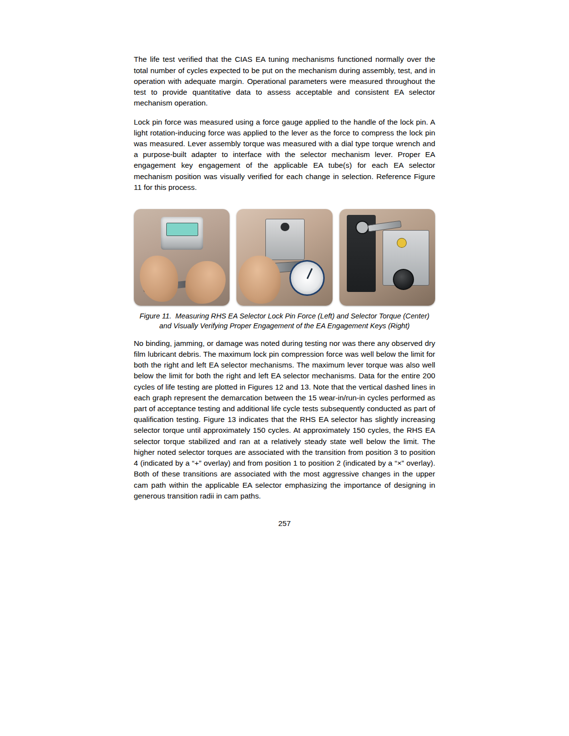The life test verified that the CIAS EA tuning mechanisms functioned normally over the total number of cycles expected to be put on the mechanism during assembly, test, and in operation with adequate margin. Operational parameters were measured throughout the test to provide quantitative data to assess acceptable and consistent EA selector mechanism operation.
Lock pin force was measured using a force gauge applied to the handle of the lock pin. A light rotation-inducing force was applied to the lever as the force to compress the lock pin was measured. Lever assembly torque was measured with a dial type torque wrench and a purpose-built adapter to interface with the selector mechanism lever. Proper EA engagement key engagement of the applicable EA tube(s) for each EA selector mechanism position was visually verified for each change in selection. Reference Figure 11 for this process.
Figure 11. Measuring RHS EA Selector Lock Pin Force (Left) and Selector Torque (Center) and Visually Verifying Proper Engagement of the EA Engagement Keys (Right)
No binding, jamming, or damage was noted during testing nor was there any observed dry film lubricant debris. The maximum lock pin compression force was well below the limit for both the right and left EA selector mechanisms. The maximum lever torque was also well below the limit for both the right and left EA selector mechanisms. Data for the entire 200 cycles of life testing are plotted in Figures 12 and 13. Note that the vertical dashed lines in each graph represent the demarcation between the 15 wear-in/run-in cycles performed as part of acceptance testing and additional life cycle tests subsequently conducted as part of qualification testing. Figure 13 indicates that the RHS EA selector has slightly increasing selector torque until approximately 150 cycles. At approximately 150 cycles, the RHS EA selector torque stabilized and ran at a relatively steady state well below the limit. The higher noted selector torques are associated with the transition from position 3 to position 4 (indicated by a “+” overlay) and from position 1 to position 2 (indicated by a “×” overlay). Both of these transitions are associated with the most aggressive changes in the upper cam path within the applicable EA selector emphasizing the importance of designing in generous transition radii in cam paths.
257